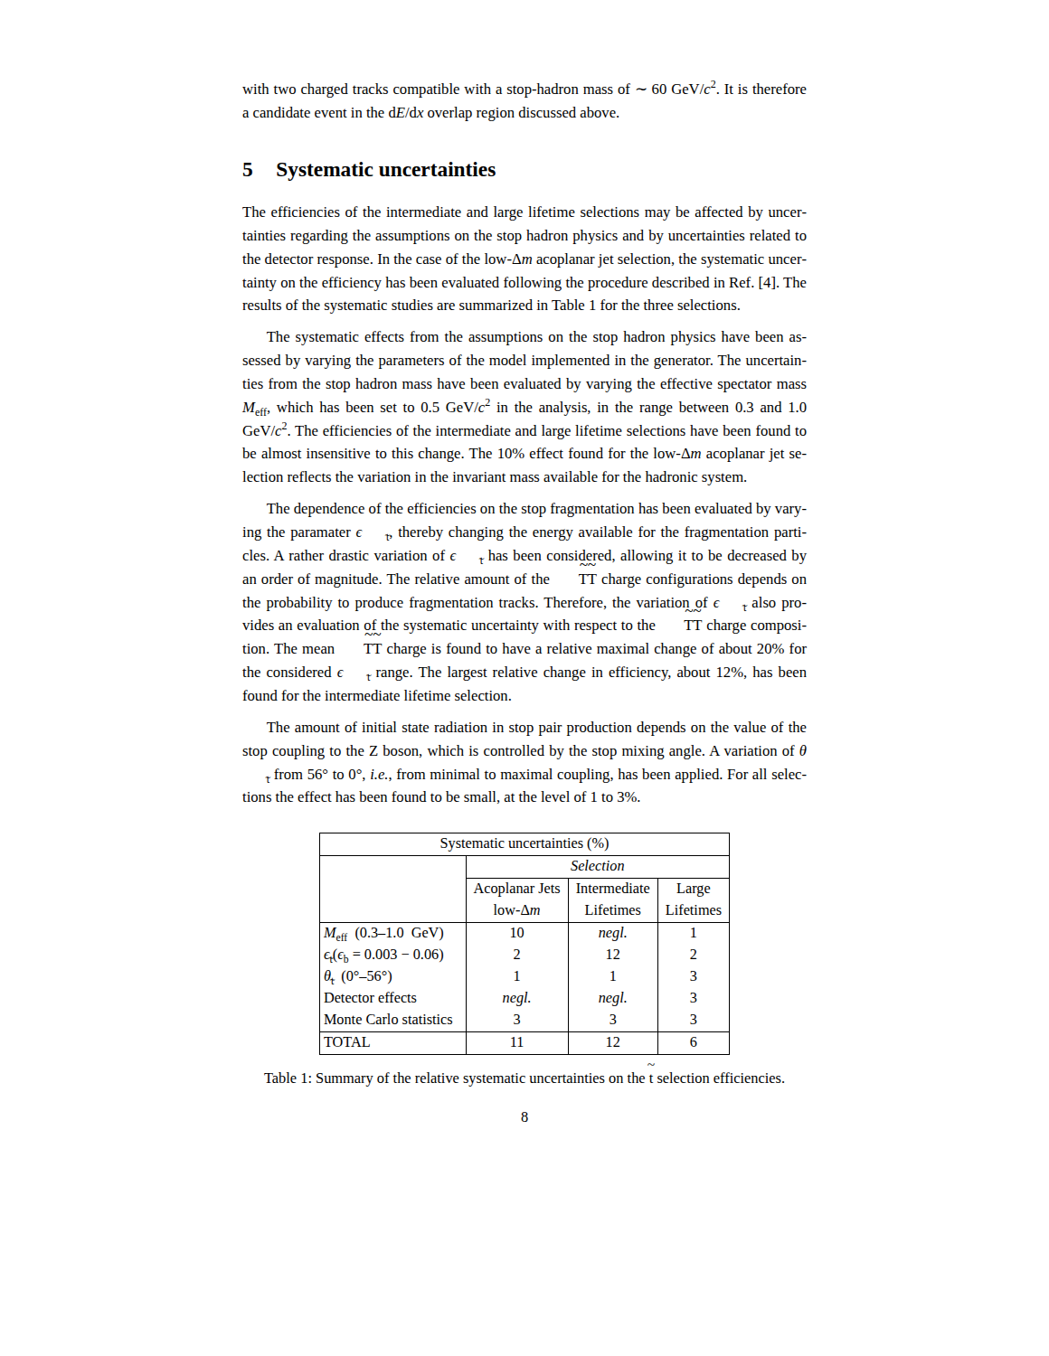with two charged tracks compatible with a stop-hadron mass of ∼ 60 GeV/c2. It is therefore a candidate event in the dE/dx overlap region discussed above.
5 Systematic uncertainties
The efficiencies of the intermediate and large lifetime selections may be affected by uncertainties regarding the assumptions on the stop hadron physics and by uncertainties related to the detector response. In the case of the low-Δm acoplanar jet selection, the systematic uncertainty on the efficiency has been evaluated following the procedure described in Ref. [4]. The results of the systematic studies are summarized in Table 1 for the three selections.
The systematic effects from the assumptions on the stop hadron physics have been assessed by varying the parameters of the model implemented in the generator. The uncertainties from the stop hadron mass have been evaluated by varying the effective spectator mass Meff, which has been set to 0.5 GeV/c2 in the analysis, in the range between 0.3 and 1.0 GeV/c2. The efficiencies of the intermediate and large lifetime selections have been found to be almost insensitive to this change. The 10% effect found for the low-Δm acoplanar jet selection reflects the variation in the invariant mass available for the hadronic system.
The dependence of the efficiencies on the stop fragmentation has been evaluated by varying the paramater ϵ~t, thereby changing the energy available for the fragmentation particles. A rather drastic variation of ϵ~t has been considered, allowing it to be decreased by an order of magnitude. The relative amount of the ~~TT charge configurations depends on the probability to produce fragmentation tracks. Therefore, the variation of ϵ~t also provides an evaluation of the systematic uncertainty with respect to the ~~TT charge composition. The mean ~~TT charge is found to have a relative maximal change of about 20% for the considered ϵ~t range. The largest relative change in efficiency, about 12%, has been found for the intermediate lifetime selection.
The amount of initial state radiation in stop pair production depends on the value of the stop coupling to the Z boson, which is controlled by the stop mixing angle. A variation of θ~t from 56° to 0°, i.e., from minimal to maximal coupling, has been applied. For all selections the effect has been found to be small, at the level of 1 to 3%.
| Systematic uncertainties (%) |
| | Selection |
| | Acoplanar Jets | Intermediate | Large |
| | low-Δ m | Lifetimes | Lifetimes |
| M eff (0.3–1.0 GeV) | 10 | negl. | 1 |
| ϵ ~ t ( ϵ b = 0.003 − 0.06) | 2 | 12 | 2 |
| θ ~ t (0°–56°) | 1 | 1 | 3 |
| Detector effects | negl. | negl. | 3 |
| Monte Carlo statistics | 3 | 3 | 3 |
| TOTAL | 11 | 12 | 6 |
Table 1: Summary of the relative systematic uncertainties on the ~t selection efficiencies.
8